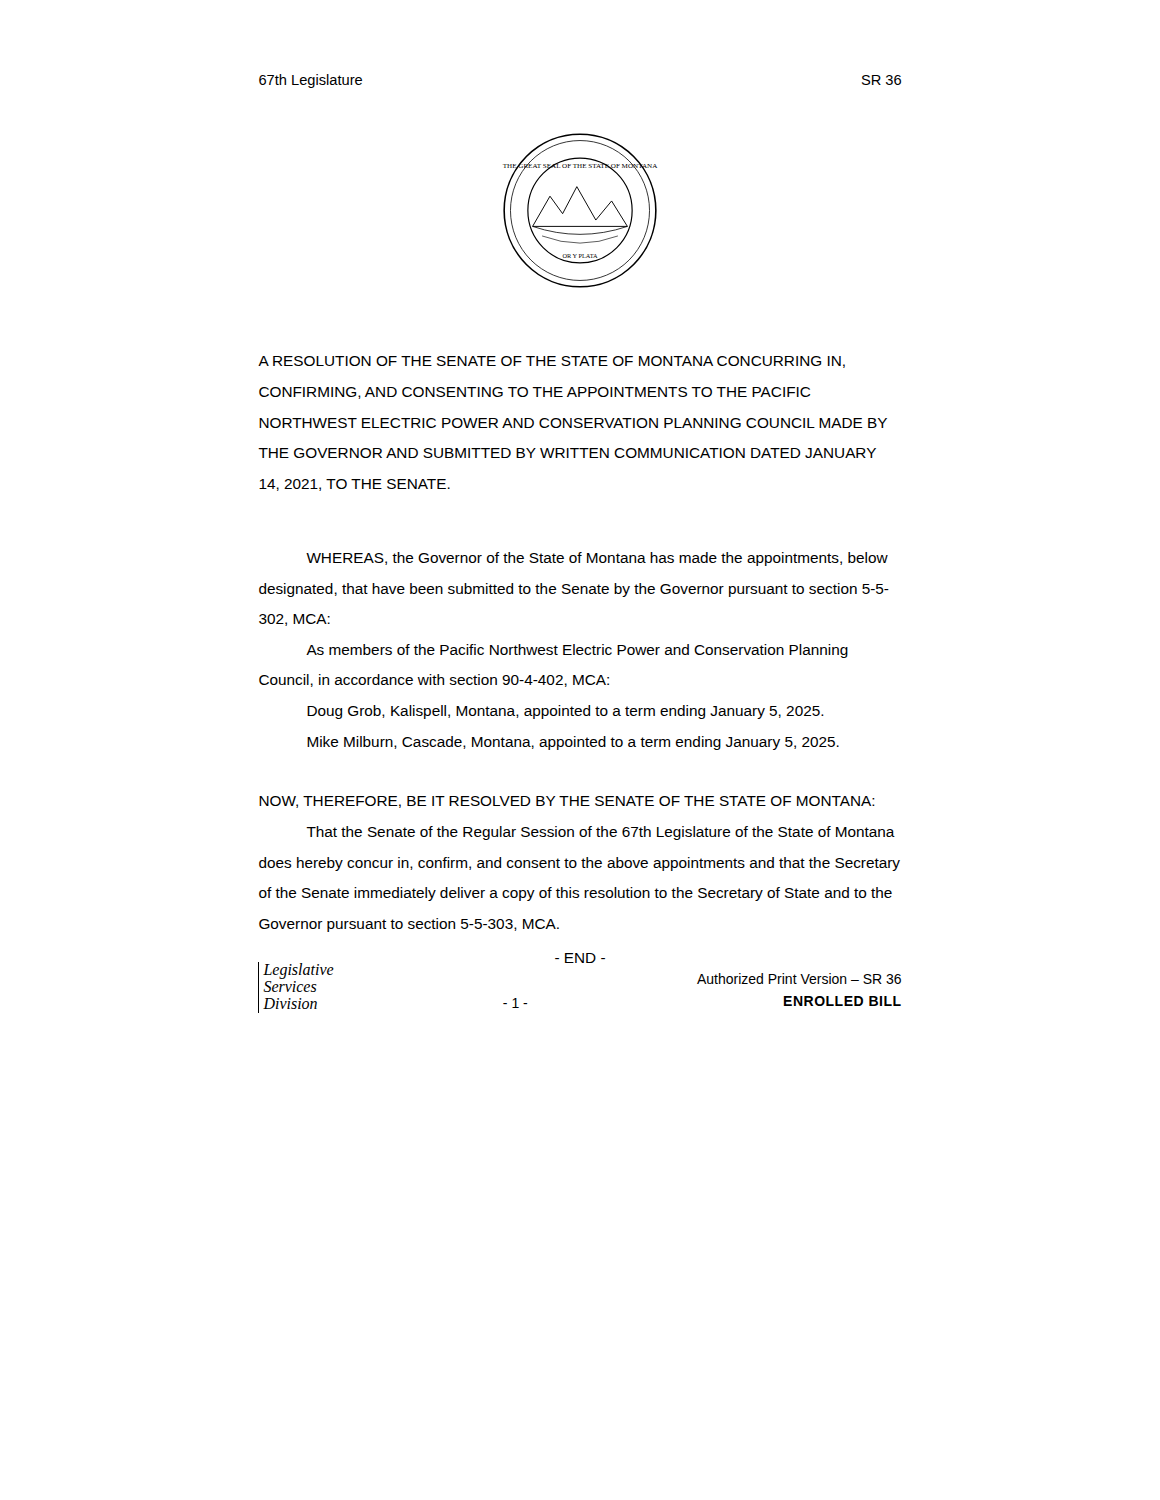67th Legislature
SR 36
A RESOLUTION OF THE SENATE OF THE STATE OF MONTANA CONCURRING IN, CONFIRMING, AND CONSENTING TO THE APPOINTMENTS TO THE PACIFIC NORTHWEST ELECTRIC POWER AND CONSERVATION PLANNING COUNCIL MADE BY THE GOVERNOR AND SUBMITTED BY WRITTEN COMMUNICATION DATED JANUARY 14, 2021, TO THE SENATE.
WHEREAS, the Governor of the State of Montana has made the appointments, below designated, that have been submitted to the Senate by the Governor pursuant to section 5-5-302, MCA:
As members of the Pacific Northwest Electric Power and Conservation Planning Council, in accordance with section 90-4-402, MCA:
Doug Grob, Kalispell, Montana, appointed to a term ending January 5, 2025.
Mike Milburn, Cascade, Montana, appointed to a term ending January 5, 2025.
NOW, THEREFORE, BE IT RESOLVED BY THE SENATE OF THE STATE OF MONTANA:
That the Senate of the Regular Session of the 67th Legislature of the State of Montana does hereby concur in, confirm, and consent to the above appointments and that the Secretary of the Senate immediately deliver a copy of this resolution to the Secretary of State and to the Governor pursuant to section 5-5-303, MCA.
- END -
Legislative
Services
Division
- 1 -
Authorized Print Version – SR 36
ENROLLED BILL